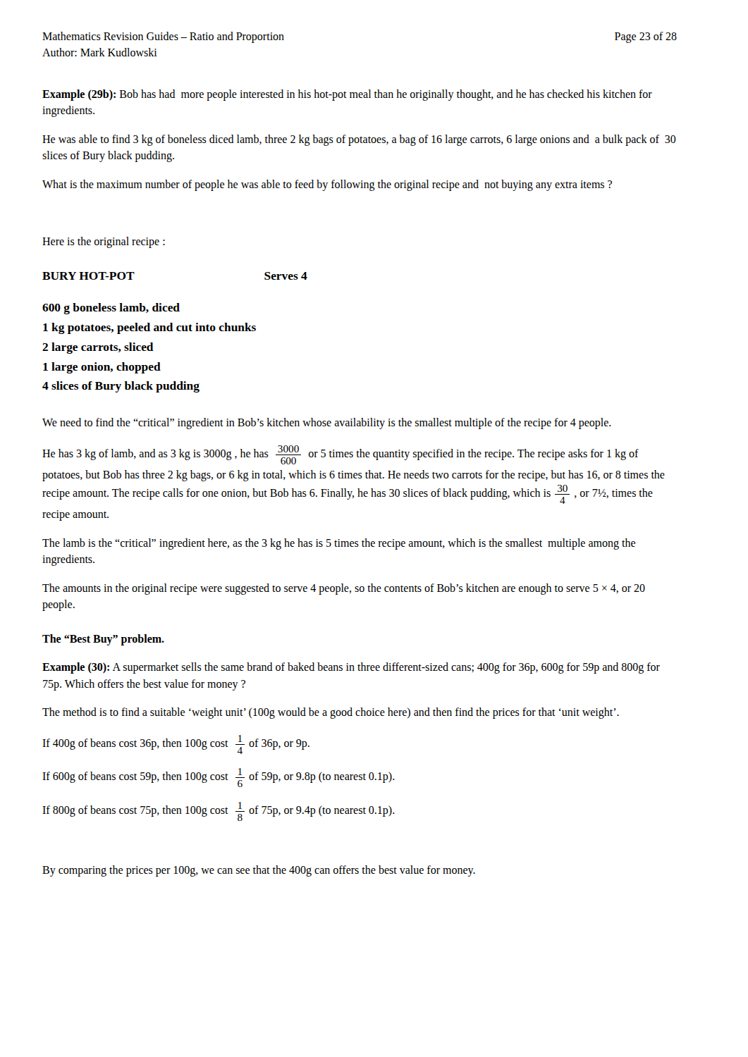Mathematics Revision Guides – Ratio and Proportion
Author: Mark Kudlowski
Page 23 of 28
Example (29b): Bob has had more people interested in his hot-pot meal than he originally thought, and he has checked his kitchen for ingredients.
He was able to find 3 kg of boneless diced lamb, three 2 kg bags of potatoes, a bag of 16 large carrots, 6 large onions and a bulk pack of 30 slices of Bury black pudding.
What is the maximum number of people he was able to feed by following the original recipe and not buying any extra items ?
Here is the original recipe :
BURY HOT-POT Serves 4
600 g boneless lamb, diced
1 kg potatoes, peeled and cut into chunks
2 large carrots, sliced
1 large onion, chopped
4 slices of Bury black pudding
We need to find the “critical” ingredient in Bob’s kitchen whose availability is the smallest multiple of the recipe for 4 people.
He has 3 kg of lamb, and as 3 kg is 3000g , he has 3000600 or 5 times the quantity specified in the recipe. The recipe asks for 1 kg of potatoes, but Bob has three 2 kg bags, or 6 kg in total, which is 6 times that. He needs two carrots for the recipe, but has 16, or 8 times the recipe amount. The recipe calls for one onion, but Bob has 6. Finally, he has 30 slices of black pudding, which is 304 , or 7½, times the recipe amount.
The lamb is the “critical” ingredient here, as the 3 kg he has is 5 times the recipe amount, which is the smallest multiple among the ingredients.
The amounts in the original recipe were suggested to serve 4 people, so the contents of Bob’s kitchen are enough to serve 5 × 4, or 20 people.
The “Best Buy” problem.
Example (30): A supermarket sells the same brand of baked beans in three different-sized cans; 400g for 36p, 600g for 59p and 800g for 75p. Which offers the best value for money ?
The method is to find a suitable ‘weight unit’ (100g would be a good choice here) and then find the prices for that ‘unit weight’.
If 400g of beans cost 36p, then 100g cost 14 of 36p, or 9p.
If 600g of beans cost 59p, then 100g cost 16 of 59p, or 9.8p (to nearest 0.1p).
If 800g of beans cost 75p, then 100g cost 18 of 75p, or 9.4p (to nearest 0.1p).
By comparing the prices per 100g, we can see that the 400g can offers the best value for money.